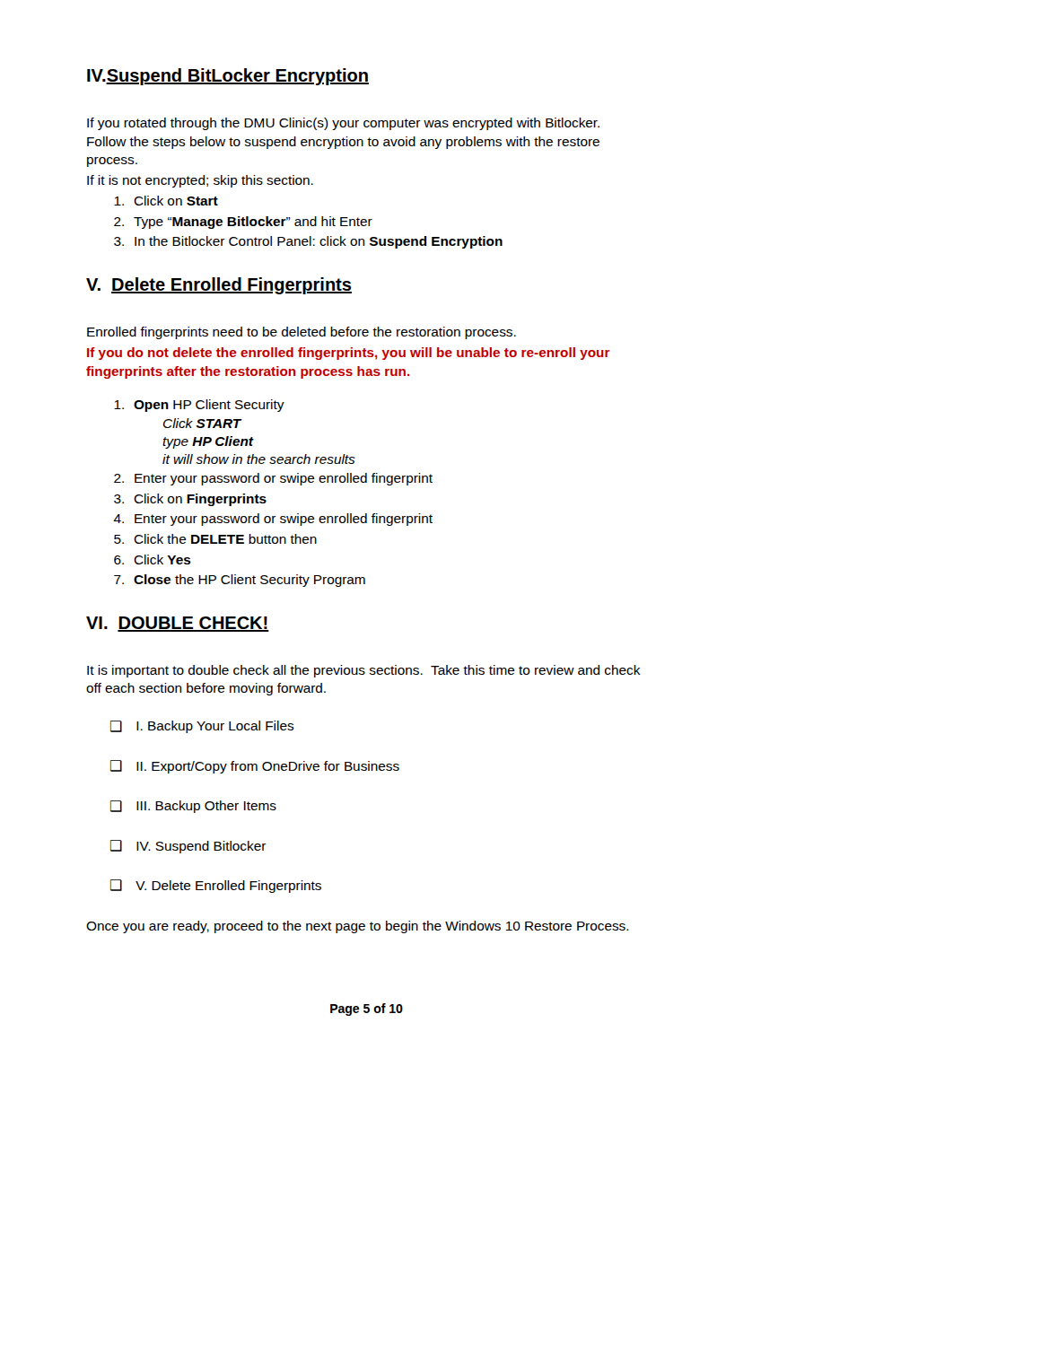IV. Suspend BitLocker Encryption
If you rotated through the DMU Clinic(s) your computer was encrypted with Bitlocker. Follow the steps below to suspend encryption to avoid any problems with the restore process.
If it is not encrypted; skip this section.
Click on Start
Type “Manage Bitlocker” and hit Enter
In the Bitlocker Control Panel: click on Suspend Encryption
V. Delete Enrolled Fingerprints
Enrolled fingerprints need to be deleted before the restoration process.
If you do not delete the enrolled fingerprints, you will be unable to re-enroll your fingerprints after the restoration process has run.
Open HP Client Security
Click START
type HP Client
it will show in the search results
Enter your password or swipe enrolled fingerprint
Click on Fingerprints
Enter your password or swipe enrolled fingerprint
Click the DELETE button then
Click Yes
Close the HP Client Security Program
VI. DOUBLE CHECK!
It is important to double check all the previous sections. Take this time to review and check off each section before moving forward.
I. Backup Your Local Files
II. Export/Copy from OneDrive for Business
III. Backup Other Items
IV. Suspend Bitlocker
V. Delete Enrolled Fingerprints
Once you are ready, proceed to the next page to begin the Windows 10 Restore Process.
Page 5 of 10